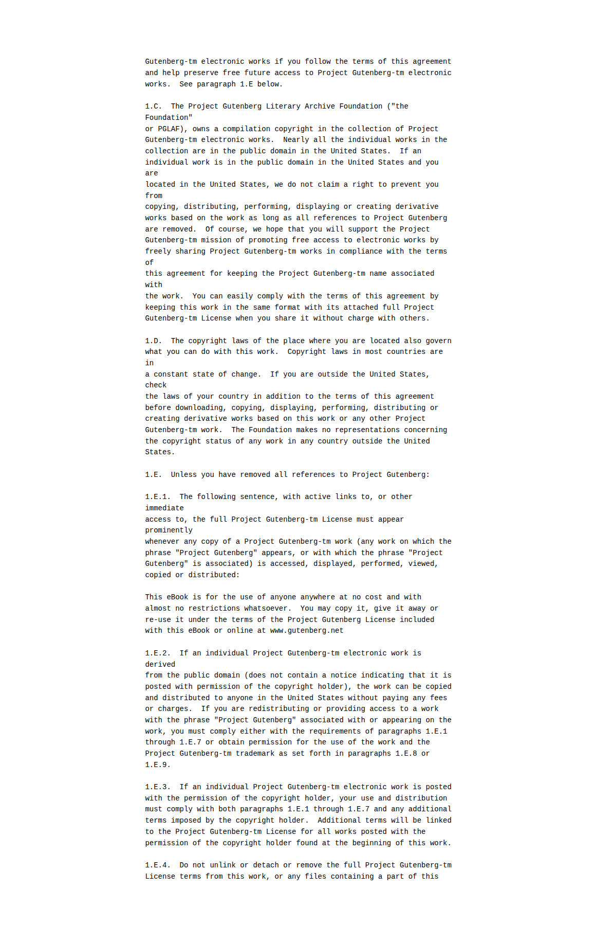Gutenberg-tm electronic works if you follow the terms of this agreement and help preserve free future access to Project Gutenberg-tm electronic works. See paragraph 1.E below.
1.C. The Project Gutenberg Literary Archive Foundation ("the Foundation" or PGLAF), owns a compilation copyright in the collection of Project Gutenberg-tm electronic works. Nearly all the individual works in the collection are in the public domain in the United States. If an individual work is in the public domain in the United States and you are located in the United States, we do not claim a right to prevent you from copying, distributing, performing, displaying or creating derivative works based on the work as long as all references to Project Gutenberg are removed. Of course, we hope that you will support the Project Gutenberg-tm mission of promoting free access to electronic works by freely sharing Project Gutenberg-tm works in compliance with the terms of this agreement for keeping the Project Gutenberg-tm name associated with the work. You can easily comply with the terms of this agreement by keeping this work in the same format with its attached full Project Gutenberg-tm License when you share it without charge with others.
1.D. The copyright laws of the place where you are located also govern what you can do with this work. Copyright laws in most countries are in a constant state of change. If you are outside the United States, check the laws of your country in addition to the terms of this agreement before downloading, copying, displaying, performing, distributing or creating derivative works based on this work or any other Project Gutenberg-tm work. The Foundation makes no representations concerning the copyright status of any work in any country outside the United States.
1.E. Unless you have removed all references to Project Gutenberg:
1.E.1. The following sentence, with active links to, or other immediate access to, the full Project Gutenberg-tm License must appear prominently whenever any copy of a Project Gutenberg-tm work (any work on which the phrase "Project Gutenberg" appears, or with which the phrase "Project Gutenberg" is associated) is accessed, displayed, performed, viewed, copied or distributed:
This eBook is for the use of anyone anywhere at no cost and with almost no restrictions whatsoever. You may copy it, give it away or re-use it under the terms of the Project Gutenberg License included with this eBook or online at www.gutenberg.net
1.E.2. If an individual Project Gutenberg-tm electronic work is derived from the public domain (does not contain a notice indicating that it is posted with permission of the copyright holder), the work can be copied and distributed to anyone in the United States without paying any fees or charges. If you are redistributing or providing access to a work with the phrase "Project Gutenberg" associated with or appearing on the work, you must comply either with the requirements of paragraphs 1.E.1 through 1.E.7 or obtain permission for the use of the work and the Project Gutenberg-tm trademark as set forth in paragraphs 1.E.8 or 1.E.9.
1.E.3. If an individual Project Gutenberg-tm electronic work is posted with the permission of the copyright holder, your use and distribution must comply with both paragraphs 1.E.1 through 1.E.7 and any additional terms imposed by the copyright holder. Additional terms will be linked to the Project Gutenberg-tm License for all works posted with the permission of the copyright holder found at the beginning of this work.
1.E.4. Do not unlink or detach or remove the full Project Gutenberg-tm License terms from this work, or any files containing a part of this